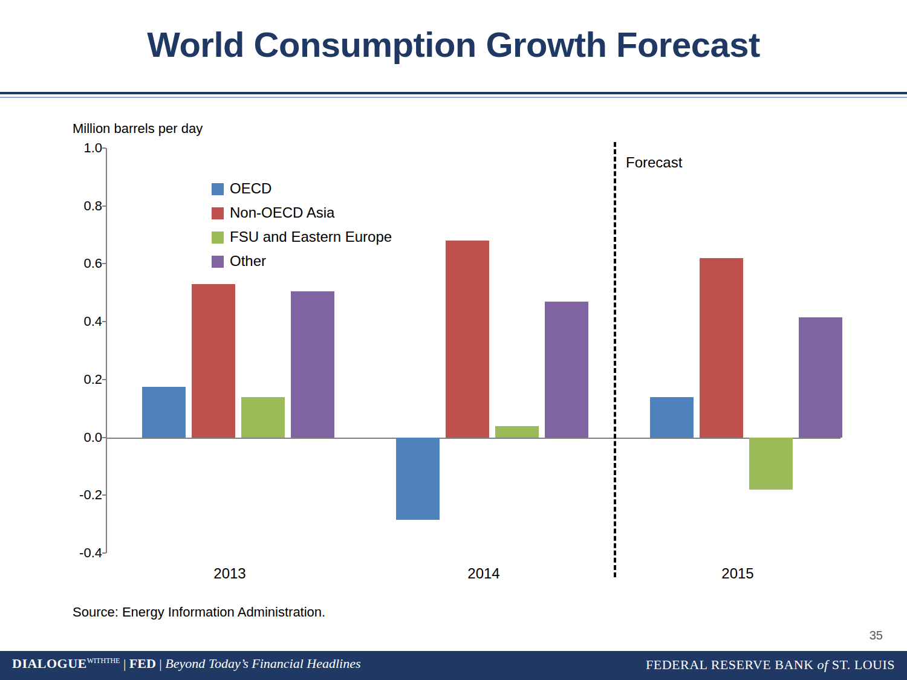World Consumption Growth Forecast
Million barrels per day
1.0
0.8
0.6
0.4
0.2
0.0
-0.2
-0.4
OECD
Non-OECD Asia
FSU and Eastern Europe
Other
Forecast
2013
2014
2015
Source: Energy Information Administration.
35
DIALOGUE WITH THE | FED | Beyond Today’s Financial Headlines
FEDERAL RESERVE BANK of ST. LOUIS